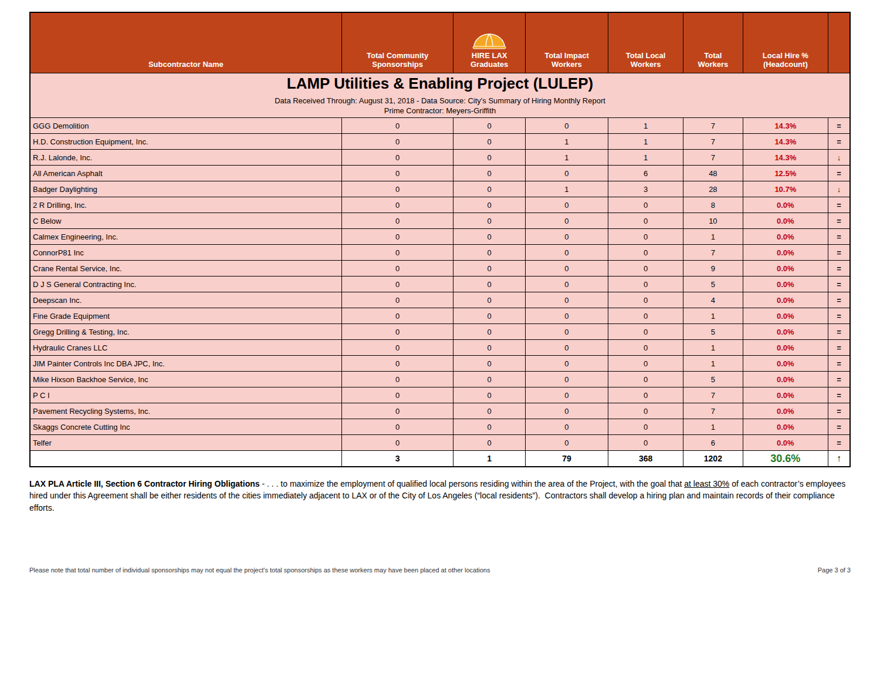| LAMP Utilities & Enabling Project (LULEP) Data Received Through: August 31, 2018 - Data Source: City's Summary of Hiring Monthly Report Prime Contractor: Meyers-Griffith |
| Subcontractor Name | Total Community Sponsorships | HIRE LAX Graduates | Total Impact Workers | Total Local Workers | Total Workers | Local Hire % (Headcount) | |
| GGG Demolition | 0 | 0 | 0 | 1 | 7 | 14.3% | = |
| H.D. Construction Equipment, Inc. | 0 | 0 | 1 | 1 | 7 | 14.3% | = |
| R.J. Lalonde, Inc. | 0 | 0 | 1 | 1 | 7 | 14.3% | ↓ |
| All American Asphalt | 0 | 0 | 0 | 6 | 48 | 12.5% | = |
| Badger Daylighting | 0 | 0 | 1 | 3 | 28 | 10.7% | ↓ |
| 2 R Drilling, Inc. | 0 | 0 | 0 | 0 | 8 | 0.0% | = |
| C Below | 0 | 0 | 0 | 0 | 10 | 0.0% | = |
| Calmex Engineering, Inc. | 0 | 0 | 0 | 0 | 1 | 0.0% | = |
| ConnorP81 Inc | 0 | 0 | 0 | 0 | 7 | 0.0% | = |
| Crane Rental Service, Inc. | 0 | 0 | 0 | 0 | 9 | 0.0% | = |
| D J S General Contracting Inc. | 0 | 0 | 0 | 0 | 5 | 0.0% | = |
| Deepscan Inc. | 0 | 0 | 0 | 0 | 4 | 0.0% | = |
| Fine Grade Equipment | 0 | 0 | 0 | 0 | 1 | 0.0% | = |
| Gregg Drilling & Testing, Inc. | 0 | 0 | 0 | 0 | 5 | 0.0% | = |
| Hydraulic Cranes LLC | 0 | 0 | 0 | 0 | 1 | 0.0% | = |
| JIM Painter Controls Inc DBA JPC, Inc. | 0 | 0 | 0 | 0 | 1 | 0.0% | = |
| Mike Hixson Backhoe Service, Inc | 0 | 0 | 0 | 0 | 5 | 0.0% | = |
| P C I | 0 | 0 | 0 | 0 | 7 | 0.0% | = |
| Pavement Recycling Systems, Inc. | 0 | 0 | 0 | 0 | 7 | 0.0% | = |
| Skaggs Concrete Cutting Inc | 0 | 0 | 0 | 0 | 1 | 0.0% | = |
| Telfer | 0 | 0 | 0 | 0 | 6 | 0.0% | = |
| | 3 | 1 | 79 | 368 | 1202 | 30.6% | ↑ |
LAX PLA Article III, Section 6 Contractor Hiring Obligations - . . . to maximize the employment of qualified local persons residing within the area of the Project, with the goal that at least 30% of each contractor’s employees hired under this Agreement shall be either residents of the cities immediately adjacent to LAX or of the City of Los Angeles (“local residents”). Contractors shall develop a hiring plan and maintain records of their compliance efforts.
Please note that total number of individual sponsorships may not equal the project's total sponsorships as these workers may have been placed at other locations
Page 3 of 3